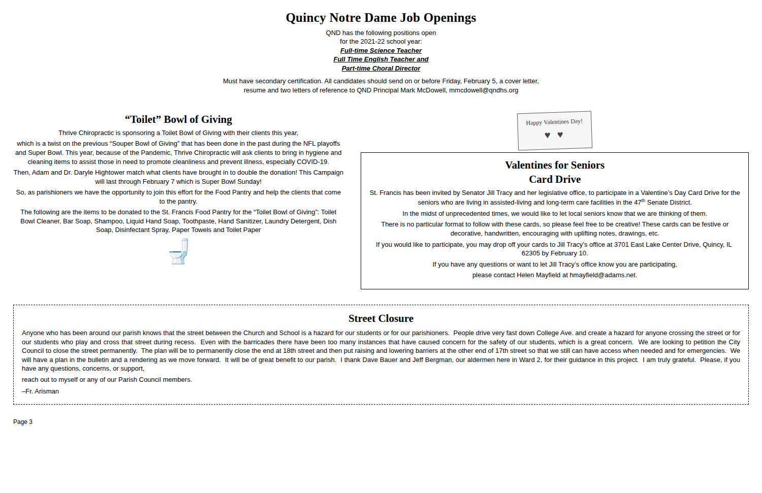Quincy Notre Dame Job Openings
QND has the following positions open
for the 2021-22 school year:
Full-time Science Teacher
Full Time English Teacher and
Part-time Choral Director
Must have secondary certification. All candidates should send on or before Friday, February 5, a cover letter,
resume and two letters of reference to QND Principal Mark McDowell, mmcdowell@qndhs.org
“Toilet” Bowl of Giving
Thrive Chiropractic is sponsoring a Toilet Bowl of Giving with their clients this year,
which is a twist on the previous “Souper Bowl of Giving” that has been done in the past during the NFL playoffs and Super Bowl. This year, because of the Pandemic, Thrive Chiropractic will ask clients to bring in hygiene and cleaning items to assist those in need to promote cleanliness and prevent illness, especially COVID-19.
Then, Adam and Dr. Daryle Hightower match what clients have brought in to double the donation! This Campaign will last through February 7 which is Super Bowl Sunday!
So, as parishioners we have the opportunity to join this effort for the Food Pantry and help the clients that come to the pantry.
The following are the items to be donated to the St. Francis Food Pantry for the “Toilet Bowl of Giving”: Toilet Bowl Cleaner, Bar Soap, Shampoo, Liquid Hand Soap, Toothpaste, Hand Sanitizer, Laundry Detergent, Dish Soap, Disinfectant Spray, Paper Towels and Toilet Paper
🚽
Happy Valentines Day! ♥ ♥
Valentines for Seniors
Card Drive
St. Francis has been invited by Senator Jill Tracy and her legislative office, to participate in a Valentine’s Day Card Drive for the seniors who are living in assisted-living and long-term care facilities in the 47th Senate District.
In the midst of unprecedented times, we would like to let local seniors know that we are thinking of them.
There is no particular format to follow with these cards, so please feel free to be creative! These cards can be festive or decorative, handwritten, encouraging with uplifting notes, drawings, etc.
If you would like to participate, you may drop off your cards to Jill Tracy’s office at 3701 East Lake Center Drive, Quincy, IL 62305 by February 10.
If you have any questions or want to let Jill Tracy’s office know you are participating,
please contact Helen Mayfield at hmayfield@adams.net.
Street Closure
Anyone who has been around our parish knows that the street between the Church and School is a hazard for our students or for our parishioners. People drive very fast down College Ave. and create a hazard for anyone crossing the street or for our students who play and cross that street during recess. Even with the barricades there have been too many instances that have caused concern for the safety of our students, which is a great concern. We are looking to petition the City Council to close the street permanently. The plan will be to permanently close the end at 18th street and then put raising and lowering barriers at the other end of 17th street so that we still can have access when needed and for emergencies. We will have a plan in the bulletin and a rendering as we move forward. It will be of great benefit to our parish. I thank Dave Bauer and Jeff Bergman, our aldermen here in Ward 2, for their guidance in this project. I am truly grateful. Please, if you have any questions, concerns, or support,
reach out to myself or any of our Parish Council members.
–Fr. Arisman
Page 3